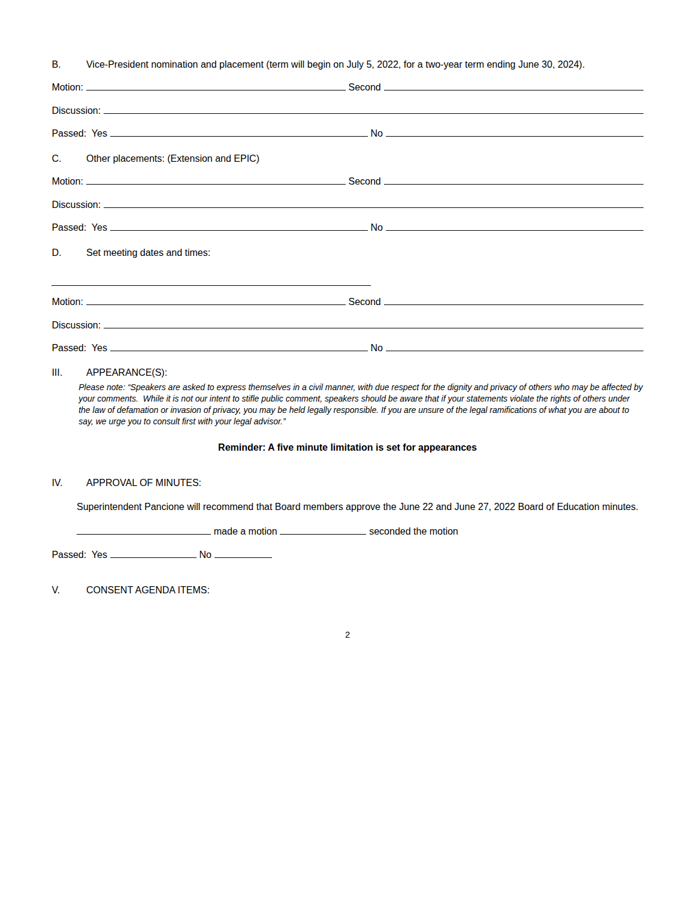B. Vice-President nomination and placement (term will begin on July 5, 2022, for a two-year term ending June 30, 2024).
Motion: Second
Discussion:
Passed: Yes No
C. Other placements: (Extension and EPIC)
Motion: Second
Discussion:
Passed: Yes No
D. Set meeting dates and times:
Motion: Second
Discussion:
Passed: Yes No
III. APPEARANCE(S):
Please note: “Speakers are asked to express themselves in a civil manner, with due respect for the dignity and privacy of others who may be affected by your comments. While it is not our intent to stifle public comment, speakers should be aware that if your statements violate the rights of others under the law of defamation or invasion of privacy, you may be held legally responsible. If you are unsure of the legal ramifications of what you are about to say, we urge you to consult first with your legal advisor.”
Reminder: A five minute limitation is set for appearances
IV. APPROVAL OF MINUTES:
Superintendent Pancione will recommend that Board members approve the June 22 and June 27, 2022 Board of Education minutes.
made a motion seconded the motion
Passed: Yes No
V. CONSENT AGENDA ITEMS:
2